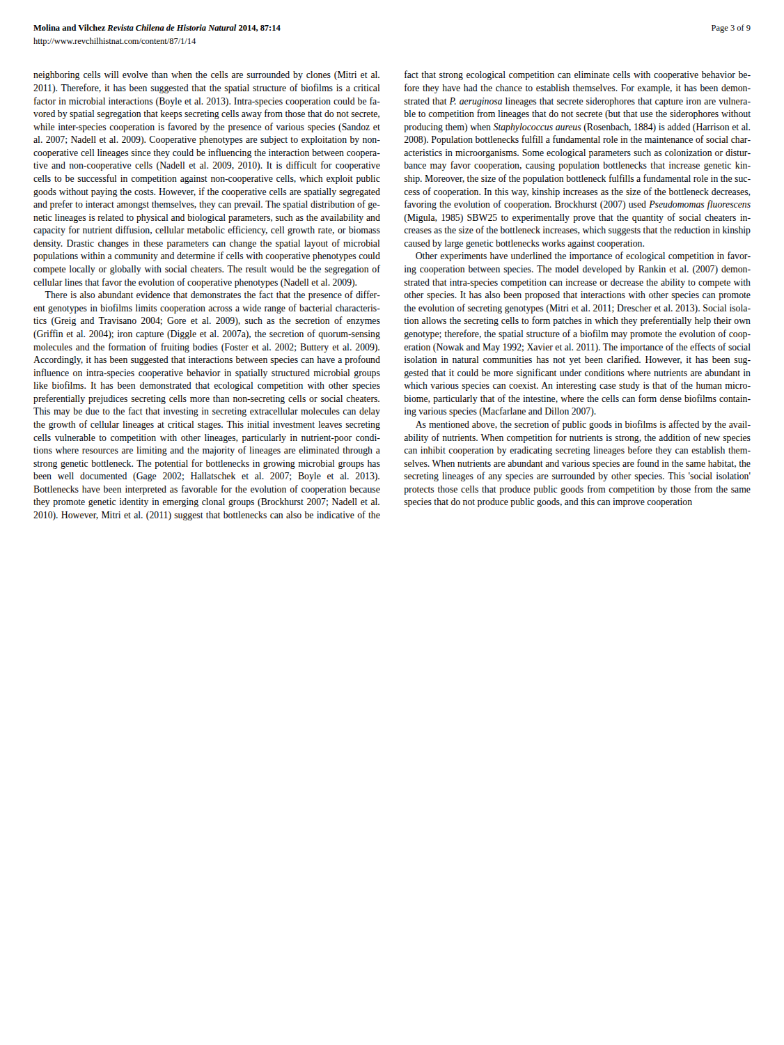Molina and Vilchez Revista Chilena de Historia Natural 2014, 87:14
http://www.revchilhistnat.com/content/87/1/14
Page 3 of 9
neighboring cells will evolve than when the cells are surrounded by clones (Mitri et al. 2011). Therefore, it has been suggested that the spatial structure of biofilms is a critical factor in microbial interactions (Boyle et al. 2013). Intra-species cooperation could be favored by spatial segregation that keeps secreting cells away from those that do not secrete, while inter-species cooperation is favored by the presence of various species (Sandoz et al. 2007; Nadell et al. 2009). Cooperative phenotypes are subject to exploitation by non-cooperative cell lineages since they could be influencing the interaction between cooperative and non-cooperative cells (Nadell et al. 2009, 2010). It is difficult for cooperative cells to be successful in competition against non-cooperative cells, which exploit public goods without paying the costs. However, if the cooperative cells are spatially segregated and prefer to interact amongst themselves, they can prevail. The spatial distribution of genetic lineages is related to physical and biological parameters, such as the availability and capacity for nutrient diffusion, cellular metabolic efficiency, cell growth rate, or biomass density. Drastic changes in these parameters can change the spatial layout of microbial populations within a community and determine if cells with cooperative phenotypes could compete locally or globally with social cheaters. The result would be the segregation of cellular lines that favor the evolution of cooperative phenotypes (Nadell et al. 2009).
There is also abundant evidence that demonstrates the fact that the presence of different genotypes in biofilms limits cooperation across a wide range of bacterial characteristics (Greig and Travisano 2004; Gore et al. 2009), such as the secretion of enzymes (Griffin et al. 2004); iron capture (Diggle et al. 2007a), the secretion of quorum-sensing molecules and the formation of fruiting bodies (Foster et al. 2002; Buttery et al. 2009). Accordingly, it has been suggested that interactions between species can have a profound influence on intra-species cooperative behavior in spatially structured microbial groups like biofilms. It has been demonstrated that ecological competition with other species preferentially prejudices secreting cells more than non-secreting cells or social cheaters. This may be due to the fact that investing in secreting extracellular molecules can delay the growth of cellular lineages at critical stages. This initial investment leaves secreting cells vulnerable to competition with other lineages, particularly in nutrient-poor conditions where resources are limiting and the majority of lineages are eliminated through a strong genetic bottleneck. The potential for bottlenecks in growing microbial groups has been well documented (Gage 2002; Hallatschek et al. 2007; Boyle et al. 2013). Bottlenecks have been interpreted as favorable for the evolution of cooperation because they promote genetic identity in emerging clonal groups (Brockhurst 2007; Nadell et al. 2010). However, Mitri et al. (2011) suggest that bottlenecks can also be indicative of the fact that strong ecological competition can eliminate cells with cooperative behavior before they have had the chance to establish themselves. For example, it has been demonstrated that P. aeruginosa lineages that secrete siderophores that capture iron are vulnerable to competition from lineages that do not secrete (but that use the siderophores without producing them) when Staphylococcus aureus (Rosenbach, 1884) is added (Harrison et al. 2008). Population bottlenecks fulfill a fundamental role in the maintenance of social characteristics in microorganisms. Some ecological parameters such as colonization or disturbance may favor cooperation, causing population bottlenecks that increase genetic kinship. Moreover, the size of the population bottleneck fulfills a fundamental role in the success of cooperation. In this way, kinship increases as the size of the bottleneck decreases, favoring the evolution of cooperation. Brockhurst (2007) used Pseudomomas fluorescens (Migula, 1985) SBW25 to experimentally prove that the quantity of social cheaters increases as the size of the bottleneck increases, which suggests that the reduction in kinship caused by large genetic bottlenecks works against cooperation.
Other experiments have underlined the importance of ecological competition in favoring cooperation between species. The model developed by Rankin et al. (2007) demonstrated that intra-species competition can increase or decrease the ability to compete with other species. It has also been proposed that interactions with other species can promote the evolution of secreting genotypes (Mitri et al. 2011; Drescher et al. 2013). Social isolation allows the secreting cells to form patches in which they preferentially help their own genotype; therefore, the spatial structure of a biofilm may promote the evolution of cooperation (Nowak and May 1992; Xavier et al. 2011). The importance of the effects of social isolation in natural communities has not yet been clarified. However, it has been suggested that it could be more significant under conditions where nutrients are abundant in which various species can coexist. An interesting case study is that of the human microbiome, particularly that of the intestine, where the cells can form dense biofilms containing various species (Macfarlane and Dillon 2007).
As mentioned above, the secretion of public goods in biofilms is affected by the availability of nutrients. When competition for nutrients is strong, the addition of new species can inhibit cooperation by eradicating secreting lineages before they can establish themselves. When nutrients are abundant and various species are found in the same habitat, the secreting lineages of any species are surrounded by other species. This 'social isolation' protects those cells that produce public goods from competition by those from the same species that do not produce public goods, and this can improve cooperation